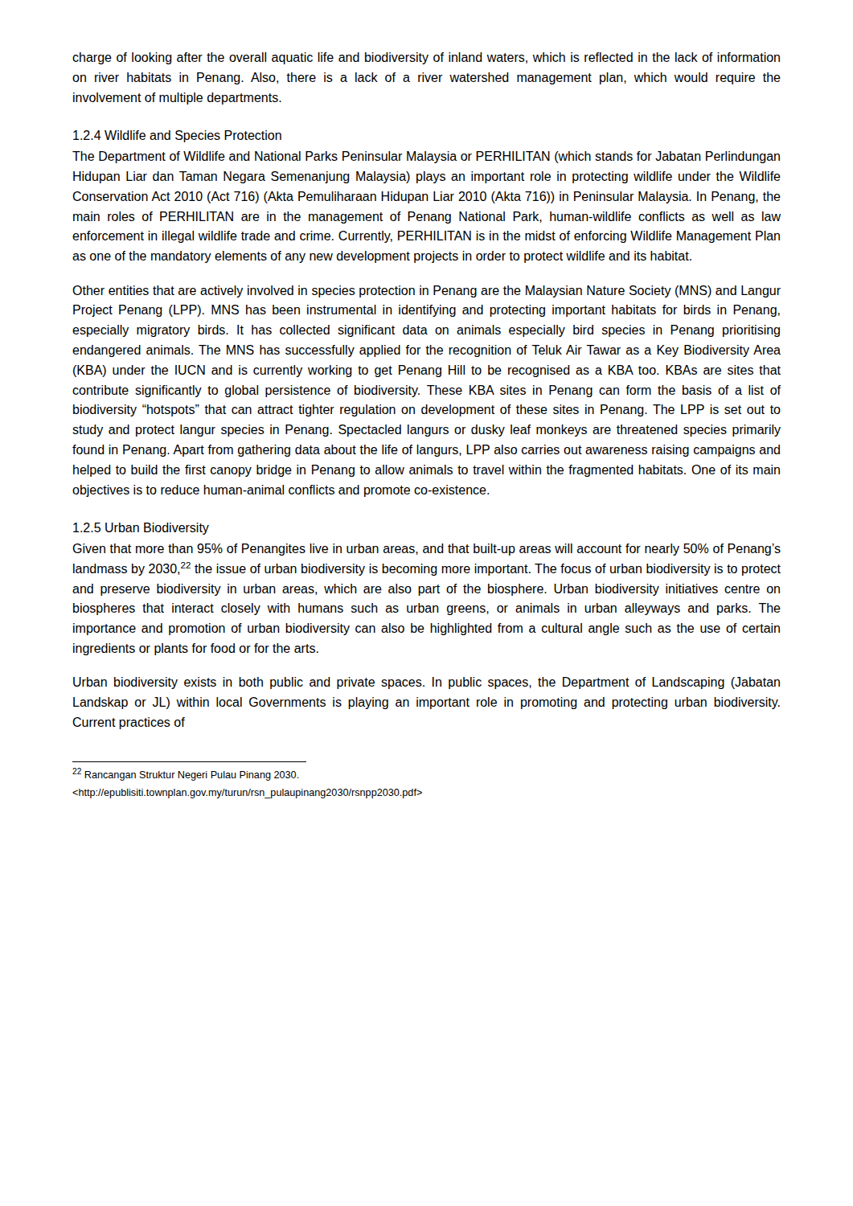charge of looking after the overall aquatic life and biodiversity of inland waters, which is reflected in the lack of information on river habitats in Penang. Also, there is a lack of a river watershed management plan, which would require the involvement of multiple departments.
1.2.4 Wildlife and Species Protection
The Department of Wildlife and National Parks Peninsular Malaysia or PERHILITAN (which stands for Jabatan Perlindungan Hidupan Liar dan Taman Negara Semenanjung Malaysia) plays an important role in protecting wildlife under the Wildlife Conservation Act 2010 (Act 716) (Akta Pemuliharaan Hidupan Liar 2010 (Akta 716)) in Peninsular Malaysia. In Penang, the main roles of PERHILITAN are in the management of Penang National Park, human-wildlife conflicts as well as law enforcement in illegal wildlife trade and crime. Currently, PERHILITAN is in the midst of enforcing Wildlife Management Plan as one of the mandatory elements of any new development projects in order to protect wildlife and its habitat.
Other entities that are actively involved in species protection in Penang are the Malaysian Nature Society (MNS) and Langur Project Penang (LPP). MNS has been instrumental in identifying and protecting important habitats for birds in Penang, especially migratory birds. It has collected significant data on animals especially bird species in Penang prioritising endangered animals. The MNS has successfully applied for the recognition of Teluk Air Tawar as a Key Biodiversity Area (KBA) under the IUCN and is currently working to get Penang Hill to be recognised as a KBA too. KBAs are sites that contribute significantly to global persistence of biodiversity. These KBA sites in Penang can form the basis of a list of biodiversity “hotspots” that can attract tighter regulation on development of these sites in Penang. The LPP is set out to study and protect langur species in Penang. Spectacled langurs or dusky leaf monkeys are threatened species primarily found in Penang. Apart from gathering data about the life of langurs, LPP also carries out awareness raising campaigns and helped to build the first canopy bridge in Penang to allow animals to travel within the fragmented habitats. One of its main objectives is to reduce human-animal conflicts and promote co-existence.
1.2.5 Urban Biodiversity
Given that more than 95% of Penangites live in urban areas, and that built-up areas will account for nearly 50% of Penang’s landmass by 2030,22 the issue of urban biodiversity is becoming more important. The focus of urban biodiversity is to protect and preserve biodiversity in urban areas, which are also part of the biosphere. Urban biodiversity initiatives centre on biospheres that interact closely with humans such as urban greens, or animals in urban alleyways and parks. The importance and promotion of urban biodiversity can also be highlighted from a cultural angle such as the use of certain ingredients or plants for food or for the arts.
Urban biodiversity exists in both public and private spaces. In public spaces, the Department of Landscaping (Jabatan Landskap or JL) within local Governments is playing an important role in promoting and protecting urban biodiversity. Current practices of
22 Rancangan Struktur Negeri Pulau Pinang 2030.
<http://epublisiti.townplan.gov.my/turun/rsn_pulaupinang2030/rsnpp2030.pdf>